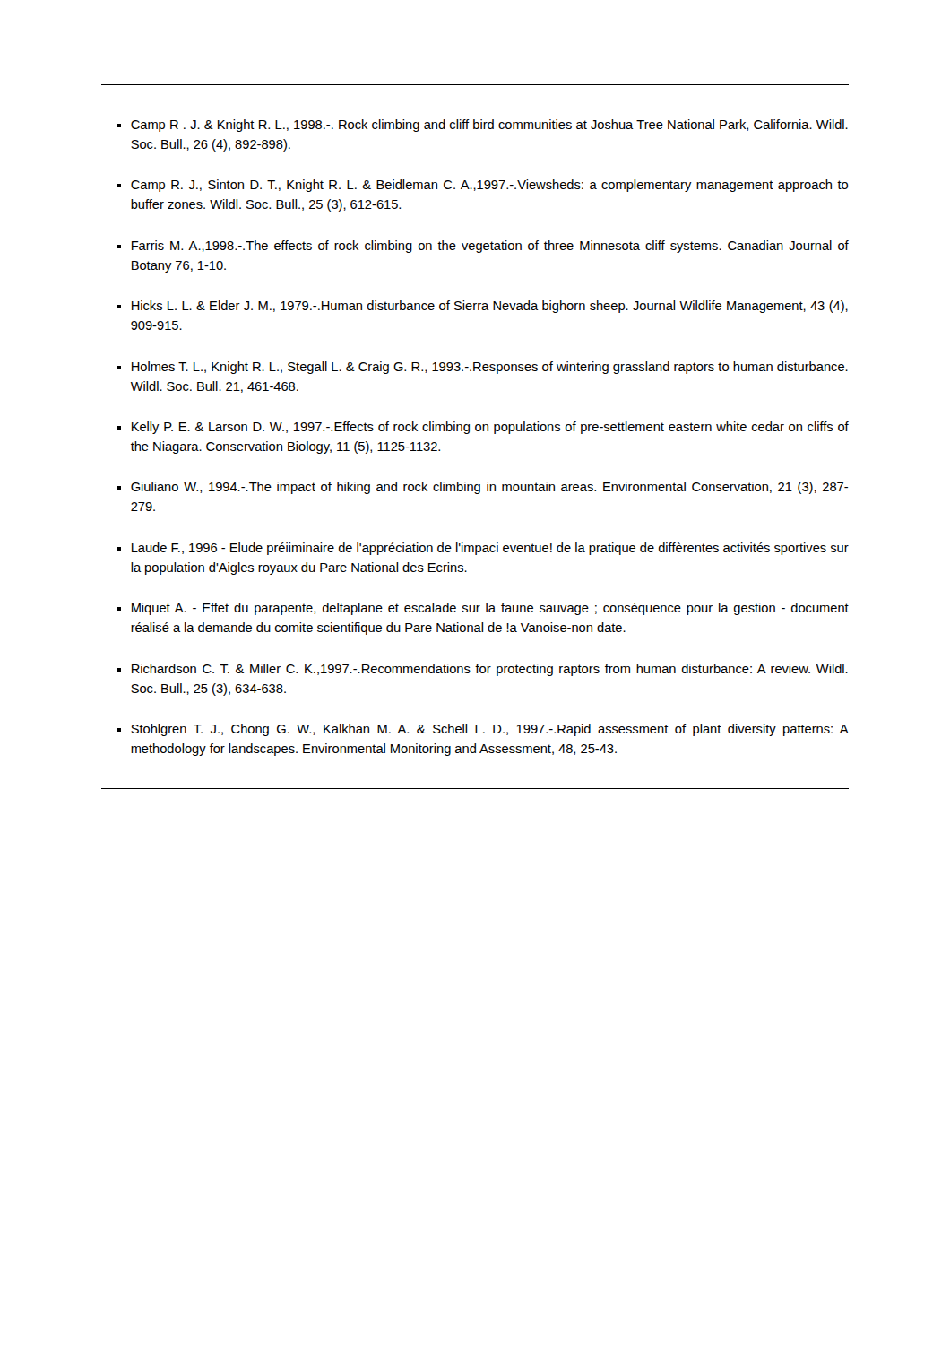Camp R . J. & Knight R. L., 1998.-. Rock climbing and cliff bird communities at Joshua Tree National Park, California. Wildl. Soc. Bull., 26 (4), 892-898).
Camp R. J., Sinton D. T., Knight R. L. & Beidleman C. A.,1997.-.Viewsheds: a complementary management approach to buffer zones. Wildl. Soc. Bull., 25 (3), 612-615.
Farris M. A.,1998.-.The effects of rock climbing on the vegetation of three Minnesota cliff systems. Canadian Journal of Botany 76, 1-10.
Hicks L. L. & Elder J. M., 1979.-.Human disturbance of Sierra Nevada bighorn sheep. Journal Wildlife Management, 43 (4), 909-915.
Holmes T. L., Knight R. L., Stegall L. & Craig G. R., 1993.-.Responses of wintering grassland raptors to human disturbance. Wildl. Soc. Bull. 21, 461-468.
Kelly P. E. & Larson D. W., 1997.-.Effects of rock climbing on populations of pre-settlement eastern white cedar on cliffs of the Niagara. Conservation Biology, 11 (5), 1125-1132.
Giuliano W., 1994.-.The impact of hiking and rock climbing in mountain areas. Environmental Conservation, 21 (3), 287-279.
Laude F., 1996 - Elude préiiminaire de l'appréciation de l'impaci eventue! de la pratique de diffèrentes activités sportives sur la population d'Aigles royaux du Pare National des Ecrins.
Miquet A. - Effet du parapente, deltaplane et escalade sur la faune sauvage ; consèquence pour la gestion - document réalisé a la demande du comite scientifique du Pare National de !a Vanoise-non date.
Richardson C. T. & Miller C. K.,1997.-.Recommendations for protecting raptors from human disturbance: A review. Wildl. Soc. Bull., 25 (3), 634-638.
Stohlgren T. J., Chong G. W., Kalkhan M. A. & Schell L. D., 1997.-.Rapid assessment of plant diversity patterns: A methodology for landscapes. Environmental Monitoring and Assessment, 48, 25-43.